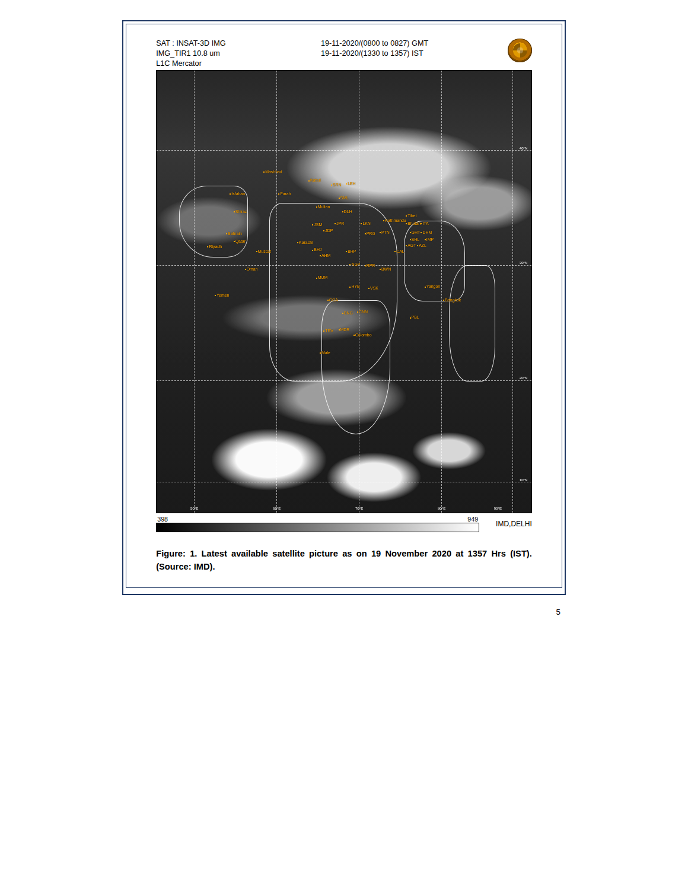SAT : INSAT-3D IMG
IMG_TIR1 10.8 um
L1C Mercator
19-11-2020/(0800 to 0827) GMT
19-11-2020/(1330 to 1357) IST
Mashhad
Isfahan
Shiraz
Bahrain
Qatar
Riyadh
Muscat
Oman
Yemen
Farah
Kabul
SRN
LEH
SML
Multan
DLH
JSM
JDP
JPR
LKN
PRG
PTN
Kathmandu
Bhutan
ITA
GHT
DHM
SHL
IMP
AGT
AZL
CAL
Tibet
Karachi
BHJ
AHM
BHP
NGP
RPR
BWN
MUM
HYB
VSK
GOA
BNG
CNN
PBL
TRV
MDR
Colombo
Male
Yangon
Bangkok
40°N
30°N
20°N
10°N
50°E
60°E
70°E
80°E
90°E
398 949
IMD,DELHI
Figure: 1. Latest available satellite picture as on 19 November 2020 at 1357 Hrs (IST). (Source: IMD).
5